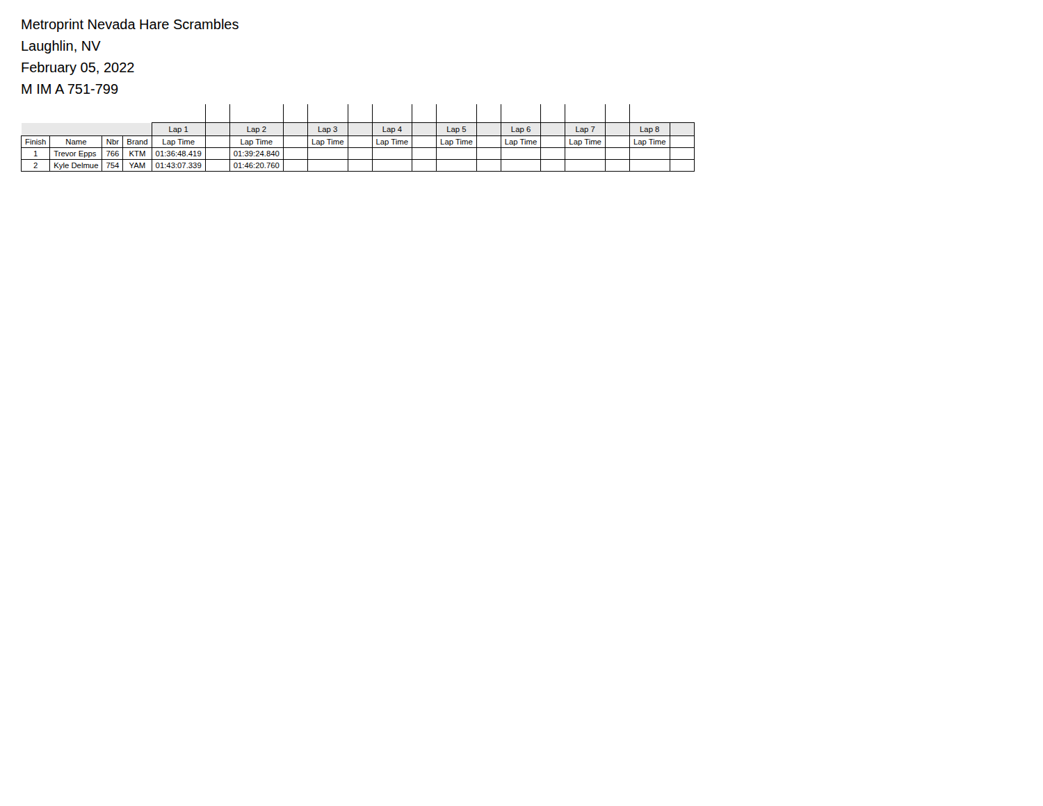Metroprint Nevada Hare Scrambles
Laughlin, NV
February 05, 2022
M IM A 751-799
| | | | | Lap 1 | | Lap 2 | | Lap 3 | | Lap 4 | | Lap 5 | | Lap 6 | | Lap 7 | | Lap 8 | |
| --- | --- | --- | --- | --- | --- | --- | --- | --- | --- | --- | --- | --- | --- | --- | --- | --- | --- | --- | --- |
| Finish | Name | Nbr | Brand | Lap Time | | Lap Time | | Lap Time | | Lap Time | | Lap Time | | Lap Time | | Lap Time | | Lap Time | |
| 1 | Trevor Epps | 766 | KTM | 01:36:48.419 | | 01:39:24.840 | | | | | | | | | | | | | |
| 2 | Kyle Delmue | 754 | YAM | 01:43:07.339 | | 01:46:20.760 | | | | | | | | | | | | | |